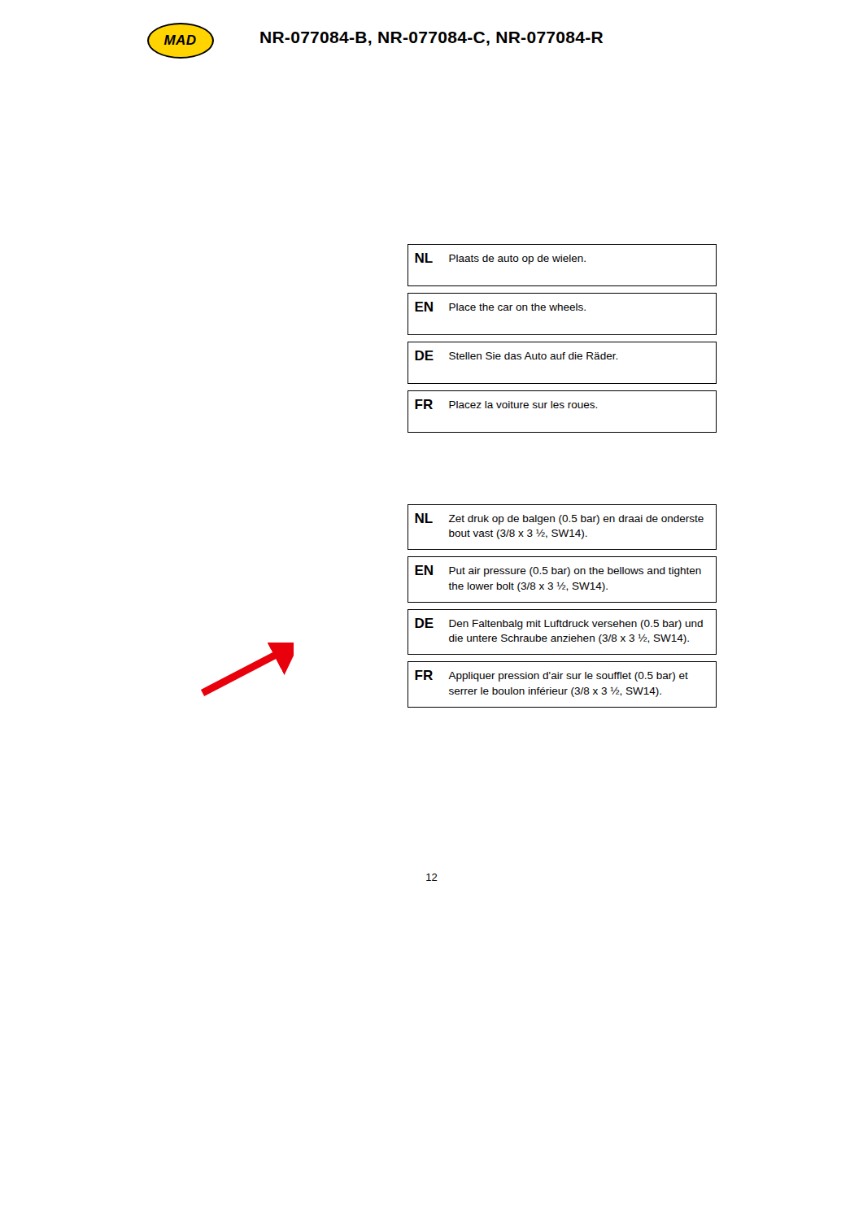MAD
NR-077084-B, NR-077084-C, NR-077084-R
NL
Plaats de auto op de wielen.
EN
Place the car on the wheels.
DE
Stellen Sie das Auto auf die Räder.
FR
Placez la voiture sur les roues.
NL
Zet druk op de balgen (0.5 bar) en draai de onderste bout vast (3/8 x 3 ½, SW14).
EN
Put air pressure (0.5 bar) on the bellows and tighten the lower bolt (3/8 x 3 ½, SW14).
DE
Den Faltenbalg mit Luftdruck versehen (0.5 bar) und die untere Schraube anziehen (3/8 x 3 ½, SW14).
FR
Appliquer pression d'air sur le soufflet (0.5 bar) et serrer le boulon inférieur (3/8 x 3 ½, SW14).
12